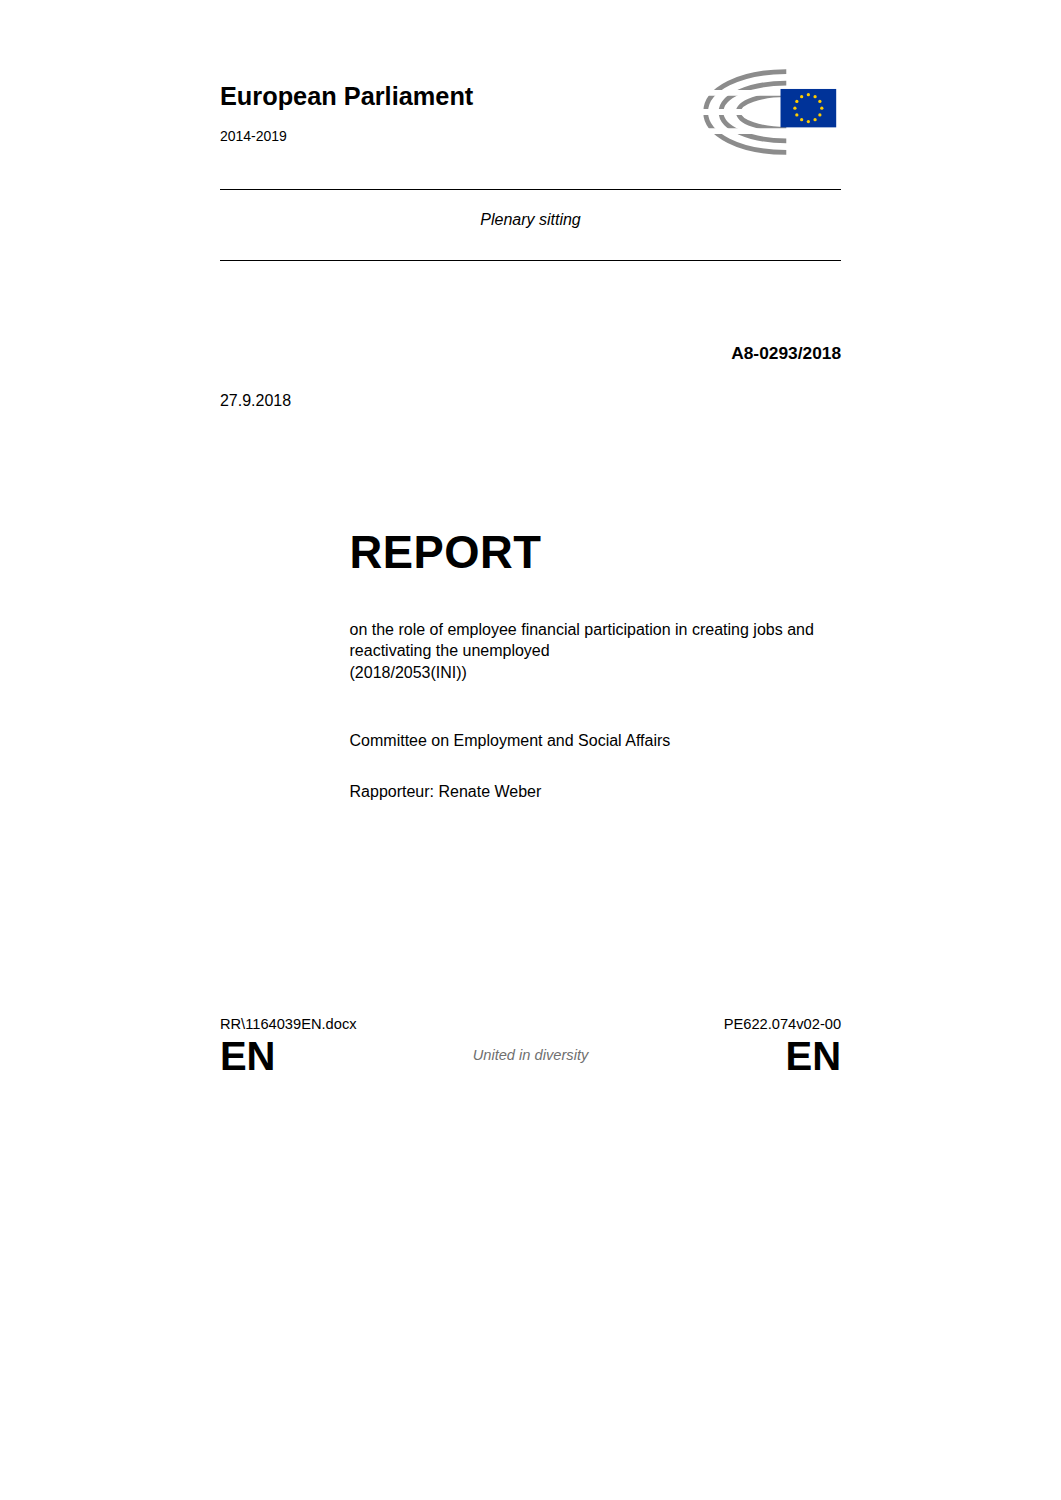European Parliament
2014-2019
Plenary sitting
A8-0293/2018
27.9.2018
REPORT
on the role of employee financial participation in creating jobs and reactivating the unemployed
(2018/2053(INI))
Committee on Employment and Social Affairs
Rapporteur: Renate Weber
RR\1164039EN.docx PE622.074v02-00
EN United in diversity EN